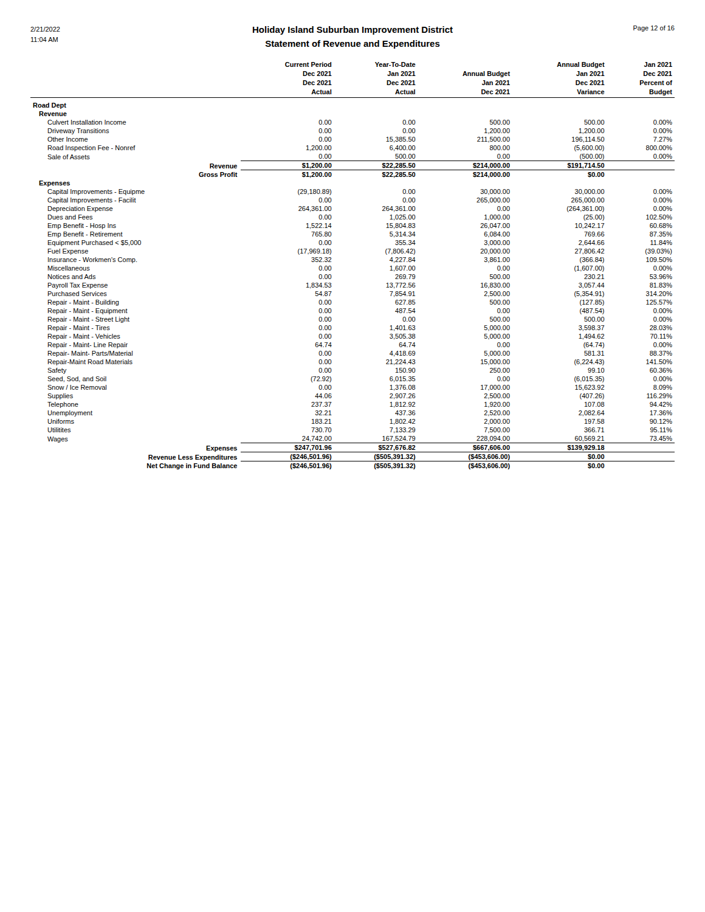2/21/2022
11:04 AM
Page 12 of 16
Holiday Island Suburban Improvement District
Statement of Revenue and Expenditures
| | Current Period Dec 2021 Dec 2021 Actual | Year-To-Date Jan 2021 Dec 2021 Actual | Annual Budget Jan 2021 Dec 2021 | Annual Budget Jan 2021 Dec 2021 Variance | Jan 2021 Dec 2021 Percent of Budget |
| --- | --- | --- | --- | --- | --- |
| Road Dept | |
| Revenue | |
| Culvert Installation Income | 0.00 | 0.00 | 500.00 | 500.00 | 0.00% |
| Driveway Transitions | 0.00 | 0.00 | 1,200.00 | 1,200.00 | 0.00% |
| Other Income | 0.00 | 15,385.50 | 211,500.00 | 196,114.50 | 7.27% |
| Road Inspection Fee - Nonref | 1,200.00 | 6,400.00 | 800.00 | (5,600.00) | 800.00% |
| Sale of Assets | 0.00 | 500.00 | 0.00 | (500.00) | 0.00% |
| Revenue | $1,200.00 | $22,285.50 | $214,000.00 | $191,714.50 | |
| Gross Profit | $1,200.00 | $22,285.50 | $214,000.00 | $0.00 | |
| Expenses | |
| Capital Improvements - Equipme | (29,180.89) | 0.00 | 30,000.00 | 30,000.00 | 0.00% |
| Capital Improvements - Facilit | 0.00 | 0.00 | 265,000.00 | 265,000.00 | 0.00% |
| Depreciation Expense | 264,361.00 | 264,361.00 | 0.00 | (264,361.00) | 0.00% |
| Dues and Fees | 0.00 | 1,025.00 | 1,000.00 | (25.00) | 102.50% |
| Emp Benefit - Hosp Ins | 1,522.14 | 15,804.83 | 26,047.00 | 10,242.17 | 60.68% |
| Emp Benefit - Retirement | 765.80 | 5,314.34 | 6,084.00 | 769.66 | 87.35% |
| Equipment Purchased < $5,000 | 0.00 | 355.34 | 3,000.00 | 2,644.66 | 11.84% |
| Fuel Expense | (17,969.18) | (7,806.42) | 20,000.00 | 27,806.42 | (39.03%) |
| Insurance - Workmen's Comp. | 352.32 | 4,227.84 | 3,861.00 | (366.84) | 109.50% |
| Miscellaneous | 0.00 | 1,607.00 | 0.00 | (1,607.00) | 0.00% |
| Notices and Ads | 0.00 | 269.79 | 500.00 | 230.21 | 53.96% |
| Payroll Tax Expense | 1,834.53 | 13,772.56 | 16,830.00 | 3,057.44 | 81.83% |
| Purchased Services | 54.87 | 7,854.91 | 2,500.00 | (5,354.91) | 314.20% |
| Repair - Maint - Building | 0.00 | 627.85 | 500.00 | (127.85) | 125.57% |
| Repair - Maint - Equipment | 0.00 | 487.54 | 0.00 | (487.54) | 0.00% |
| Repair - Maint - Street Light | 0.00 | 0.00 | 500.00 | 500.00 | 0.00% |
| Repair - Maint - Tires | 0.00 | 1,401.63 | 5,000.00 | 3,598.37 | 28.03% |
| Repair - Maint - Vehicles | 0.00 | 3,505.38 | 5,000.00 | 1,494.62 | 70.11% |
| Repair - Maint- Line Repair | 64.74 | 64.74 | 0.00 | (64.74) | 0.00% |
| Repair- Maint- Parts/Material | 0.00 | 4,418.69 | 5,000.00 | 581.31 | 88.37% |
| Repair-Maint Road Materials | 0.00 | 21,224.43 | 15,000.00 | (6,224.43) | 141.50% |
| Safety | 0.00 | 150.90 | 250.00 | 99.10 | 60.36% |
| Seed, Sod, and Soil | (72.92) | 6,015.35 | 0.00 | (6,015.35) | 0.00% |
| Snow / Ice Removal | 0.00 | 1,376.08 | 17,000.00 | 15,623.92 | 8.09% |
| Supplies | 44.06 | 2,907.26 | 2,500.00 | (407.26) | 116.29% |
| Telephone | 237.37 | 1,812.92 | 1,920.00 | 107.08 | 94.42% |
| Unemployment | 32.21 | 437.36 | 2,520.00 | 2,082.64 | 17.36% |
| Uniforms | 183.21 | 1,802.42 | 2,000.00 | 197.58 | 90.12% |
| Utilitites | 730.70 | 7,133.29 | 7,500.00 | 366.71 | 95.11% |
| Wages | 24,742.00 | 167,524.79 | 228,094.00 | 60,569.21 | 73.45% |
| Expenses | $247,701.96 | $527,676.82 | $667,606.00 | $139,929.18 | |
| Revenue Less Expenditures | ($246,501.96) | ($505,391.32) | ($453,606.00) | $0.00 | |
| Net Change in Fund Balance | ($246,501.96) | ($505,391.32) | ($453,606.00) | $0.00 | |